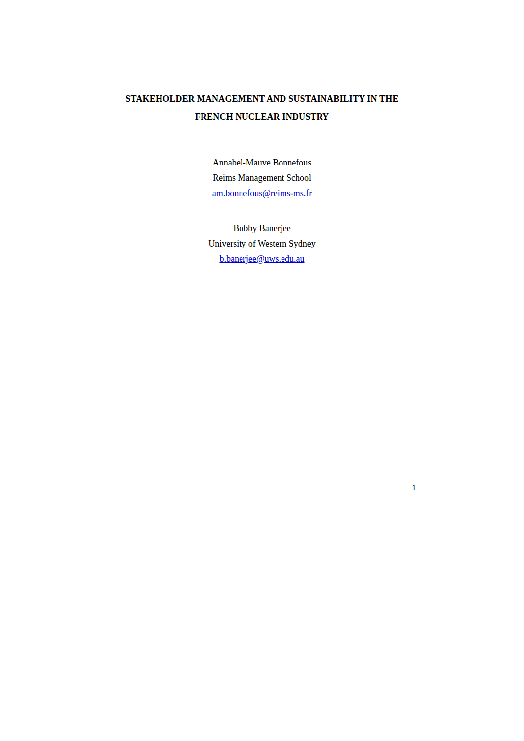Stakeholder Management and Sustainability in the French Nuclear Industry
Annabel-Mauve Bonnefous
Reims Management School
am.bonnefous@reims-ms.fr
Bobby Banerjee
University of Western Sydney
b.banerjee@uws.edu.au
1